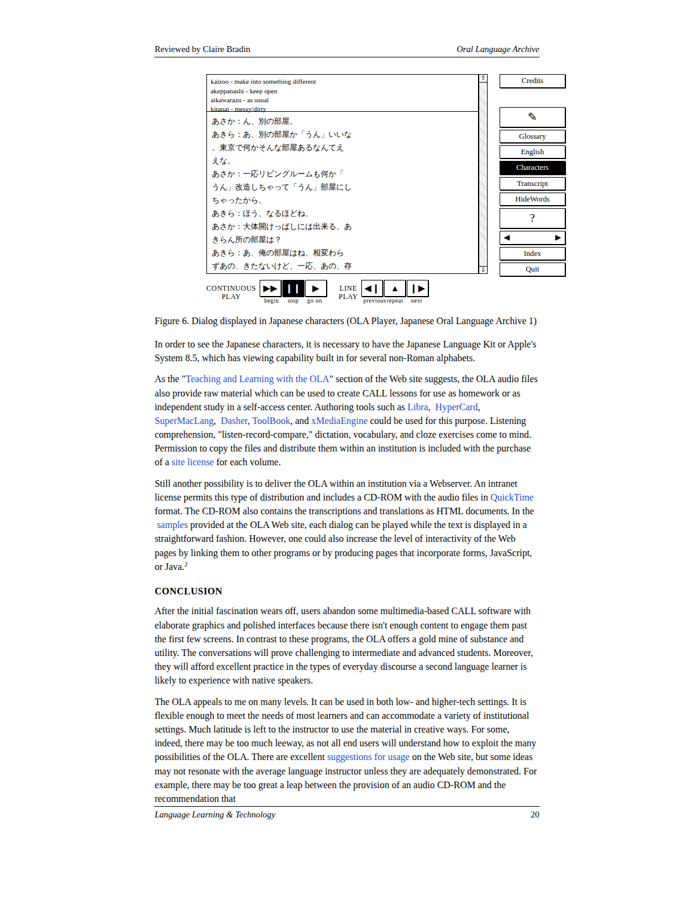Reviewed by Claire Bradin
Oral Language Archive
kaizoo - make into something different
akeppanashi - keep open
aikawarazu - as usual
kitanai - messy/dirty
あさか：ん、別の部屋。
あきら：あ、別の部屋か「うん」いいな
。東京で何かそんな部屋あるなんてえ
えな。
あさか：一応リビングルームも何か「
うん」改造しちゃって「うん」部屋にし
ちゃったから。
あきら：ほう、なるほどね。
あさか：大体開けっぱしには出来る。あ
きらん所の部屋は？
あきら：あ、俺の部屋はね、相変わら
ずあの、きたないけど、一応、あの、存
在してるよ。
⇧
⇩
Credits
✎
Glossary
English
Characters
Transcript
HideWords
?
◀▶
Index
Quit
CONTINUOUS
PLAY
▶▶
❙❙
▶
begin
stop
go on
LINE
PLAY
◀❙
▲
❙▶
previous
repeat
next
Figure 6. Dialog displayed in Japanese characters (OLA Player, Japanese Oral Language Archive 1)
In order to see the Japanese characters, it is necessary to have the Japanese Language Kit or Apple's System 8.5, which has viewing capability built in for several non-Roman alphabets.
As the "Teaching and Learning with the OLA" section of the Web site suggests, the OLA audio files also provide raw material which can be used to create CALL lessons for use as homework or as independent study in a self-access center. Authoring tools such as Libra, HyperCard, SuperMacLang, Dasher, ToolBook, and xMediaEngine could be used for this purpose. Listening comprehension, "listen-record-compare," dictation, vocabulary, and cloze exercises come to mind. Permission to copy the files and distribute them within an institution is included with the purchase of a site license for each volume.
Still another possibility is to deliver the OLA within an institution via a Webserver. An intranet license permits this type of distribution and includes a CD-ROM with the audio files in QuickTime format. The CD-ROM also contains the transcriptions and translations as HTML documents. In the samples provided at the OLA Web site, each dialog can be played while the text is displayed in a straightforward fashion. However, one could also increase the level of interactivity of the Web pages by linking them to other programs or by producing pages that incorporate forms, JavaScript, or Java.2
CONCLUSION
After the initial fascination wears off, users abandon some multimedia-based CALL software with elaborate graphics and polished interfaces because there isn't enough content to engage them past the first few screens. In contrast to these programs, the OLA offers a gold mine of substance and utility. The conversations will prove challenging to intermediate and advanced students. Moreover, they will afford excellent practice in the types of everyday discourse a second language learner is likely to experience with native speakers.
The OLA appeals to me on many levels. It can be used in both low- and higher-tech settings. It is flexible enough to meet the needs of most learners and can accommodate a variety of institutional settings. Much latitude is left to the instructor to use the material in creative ways. For some, indeed, there may be too much leeway, as not all end users will understand how to exploit the many possibilities of the OLA. There are excellent suggestions for usage on the Web site, but some ideas may not resonate with the average language instructor unless they are adequately demonstrated. For example, there may be too great a leap between the provision of an audio CD-ROM and the recommendation that
Language Learning & Technology
20